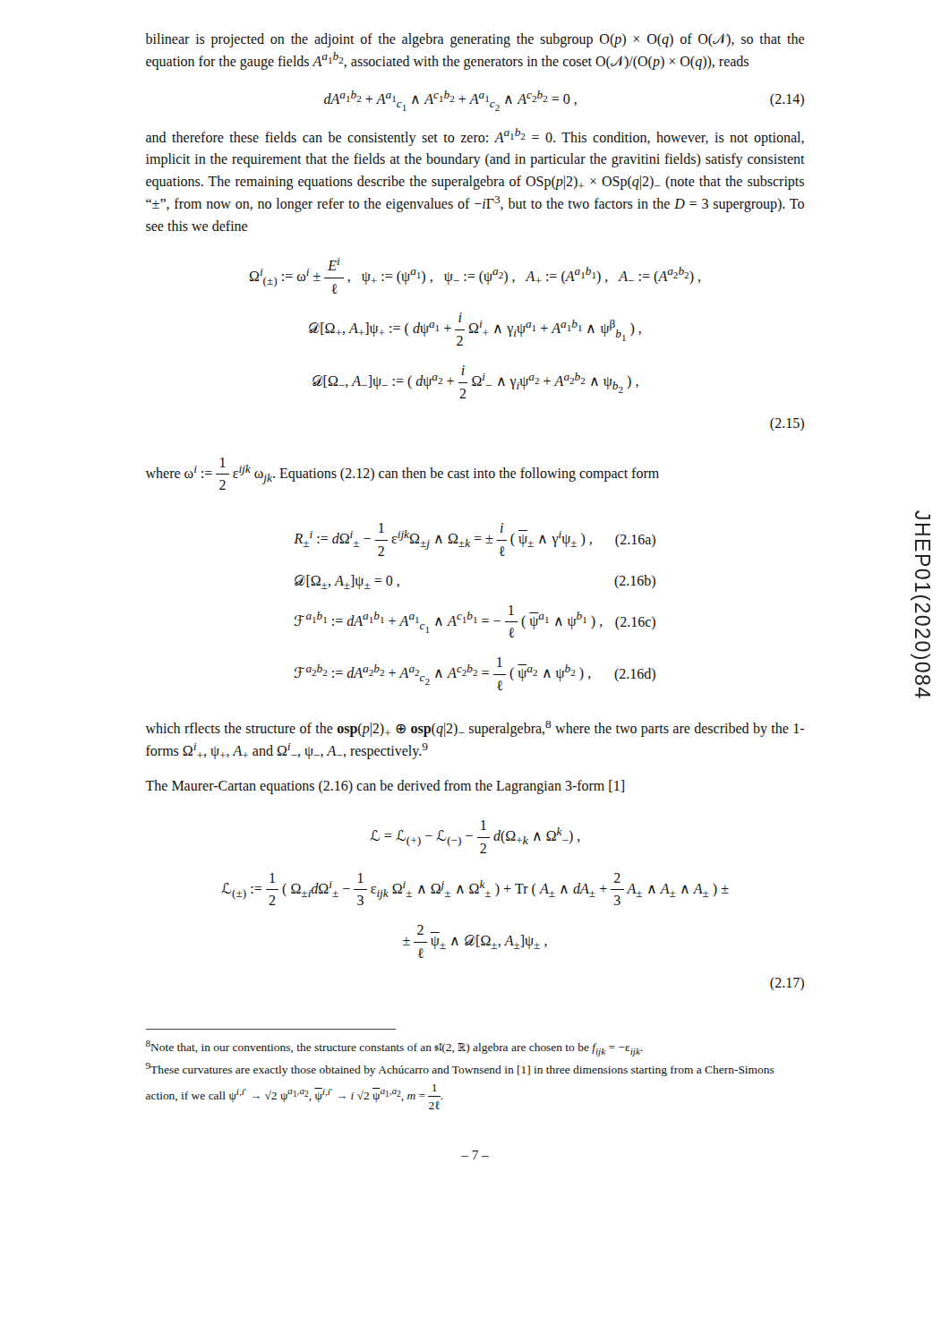JHEP01(2020)084
bilinear is projected on the adjoint of the algebra generating the subgroup O(p) × O(q) of O(𝒩), so that the equation for the gauge fields Aa1b2, associated with the generators in the coset O(𝒩)/(O(p) × O(q)), reads
dAa1b2 + Aa1c1 ∧ Ac1b2 + Aa1c2 ∧ Ac2b2 = 0 ,
(2.14)
and therefore these fields can be consistently set to zero: Aa1b2 = 0. This condition, however, is not optional, implicit in the requirement that the fields at the boundary (and in particular the gravitini fields) satisfy consistent equations. The remaining equations describe the superalgebra of OSp(p|2)+ × OSp(q|2)− (note that the subscripts “±”, from now on, no longer refer to the eigenvalues of −i Γ3, but to the two factors in the D = 3 supergroup). To see this we define
Ωi(±) := ωi ± Ei ℓ , ψ+ := (ψa1) , ψ− := (ψa2) , A+ := (Aa1b1) , A− := (Aa2b2) ,
𝒟[Ω+, A+]ψ+ := ( dψa1 + i 2 Ωi+ ∧ γiψa1 + Aa1b1 ∧ ψβb1 ) ,
𝒟[Ω−, A−]ψ− := ( dψa2 + i 2 Ωi− ∧ γiψa2 + Aa2b2 ∧ ψb2 ) ,
(2.15)
where ωi := 12 εijk ωjk. Equations (2.12) can then be cast into the following compact form
| R ± i := d Ω i ± − 1 2 ε ijk Ω ± j ∧ Ω ± k = ± i ℓ ( ψ ± ∧ γ i ψ ± ) , | (2.16a) |
| 𝒟[Ω ± , A ± ]ψ ± = 0 , | (2.16b) |
| ℱ a 1 b 1 := dA a 1 b 1 + A a 1 c 1 ∧ A c 1 b 1 = − 1 ℓ ( ψ a 1 ∧ ψ b 1 ) , | (2.16c) |
| ℱ a 2 b 2 := dA a 2 b 2 + A a 2 c 2 ∧ A c 2 b 2 = 1 ℓ ( ψ a 2 ∧ ψ b 2 ) , | (2.16d) |
which rflects the structure of the osp(p|2)+ ⊕ osp(q|2)− superalgebra,8 where the two parts are described by the 1-forms Ωi+, ψ+, A+ and Ωi−, ψ−, A−, respectively.9
The Maurer-Cartan equations (2.16) can be derived from the Lagrangian 3-form [1]
ℒ = ℒ(+) − ℒ(−) − 12 d(Ω+k ∧ Ωk−) ,
ℒ(±) := 12 ( Ω±id Ωi± − 13 εijk Ωi± ∧ Ωj± ∧ Ωk± ) + Tr ( A± ∧ dA± + 23 A± ∧ A± ∧ A± ) ±
± 2 ℓ ψ± ∧ 𝒟[Ω±, A±]ψ± ,
(2.17)
8Note that, in our conventions, the structure constants of an 𝔰𝔩(2, ℝ) algebra are chosen to be fijk = −εijk.
9These curvatures are exactly those obtained by Achúcarro and Townsend in [1] in three dimensions starting from a Chern-Simons action, if we call ψi,i′ → √2 ψa1,a2, ψi,i′ → i √2 ψa1,a2, m = 12ℓ.
– 7 –